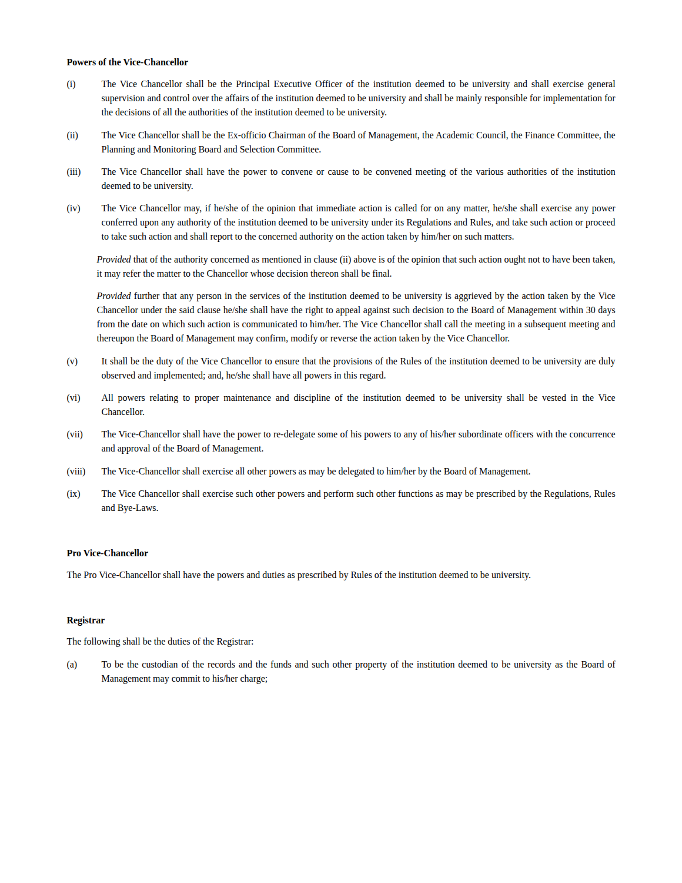Powers of the Vice-Chancellor
(i)
The Vice Chancellor shall be the Principal Executive Officer of the institution deemed to be university and shall exercise general supervision and control over the affairs of the institution deemed to be university and shall be mainly responsible for implementation for the decisions of all the authorities of the institution deemed to be university.
(ii)
The Vice Chancellor shall be the Ex-officio Chairman of the Board of Management, the Academic Council, the Finance Committee, the Planning and Monitoring Board and Selection Committee.
(iii)
The Vice Chancellor shall have the power to convene or cause to be convened meeting of the various authorities of the institution deemed to be university.
(iv)
The Vice Chancellor may, if he/she of the opinion that immediate action is called for on any matter, he/she shall exercise any power conferred upon any authority of the institution deemed to be university under its Regulations and Rules, and take such action or proceed to take such action and shall report to the concerned authority on the action taken by him/her on such matters.
Provided that of the authority concerned as mentioned in clause (ii) above is of the opinion that such action ought not to have been taken, it may refer the matter to the Chancellor whose decision thereon shall be final.
Provided further that any person in the services of the institution deemed to be university is aggrieved by the action taken by the Vice Chancellor under the said clause he/she shall have the right to appeal against such decision to the Board of Management within 30 days from the date on which such action is communicated to him/her. The Vice Chancellor shall call the meeting in a subsequent meeting and thereupon the Board of Management may confirm, modify or reverse the action taken by the Vice Chancellor.
(v)
It shall be the duty of the Vice Chancellor to ensure that the provisions of the Rules of the institution deemed to be university are duly observed and implemented; and, he/she shall have all powers in this regard.
(vi)
All powers relating to proper maintenance and discipline of the institution deemed to be university shall be vested in the Vice Chancellor.
(vii)
The Vice-Chancellor shall have the power to re-delegate some of his powers to any of his/her subordinate officers with the concurrence and approval of the Board of Management.
(viii)
The Vice-Chancellor shall exercise all other powers as may be delegated to him/her by the Board of Management.
(ix)
The Vice Chancellor shall exercise such other powers and perform such other functions as may be prescribed by the Regulations, Rules and Bye-Laws.
Pro Vice-Chancellor
The Pro Vice-Chancellor shall have the powers and duties as prescribed by Rules of the institution deemed to be university.
Registrar
The following shall be the duties of the Registrar:
(a)
To be the custodian of the records and the funds and such other property of the institution deemed to be university as the Board of Management may commit to his/her charge;